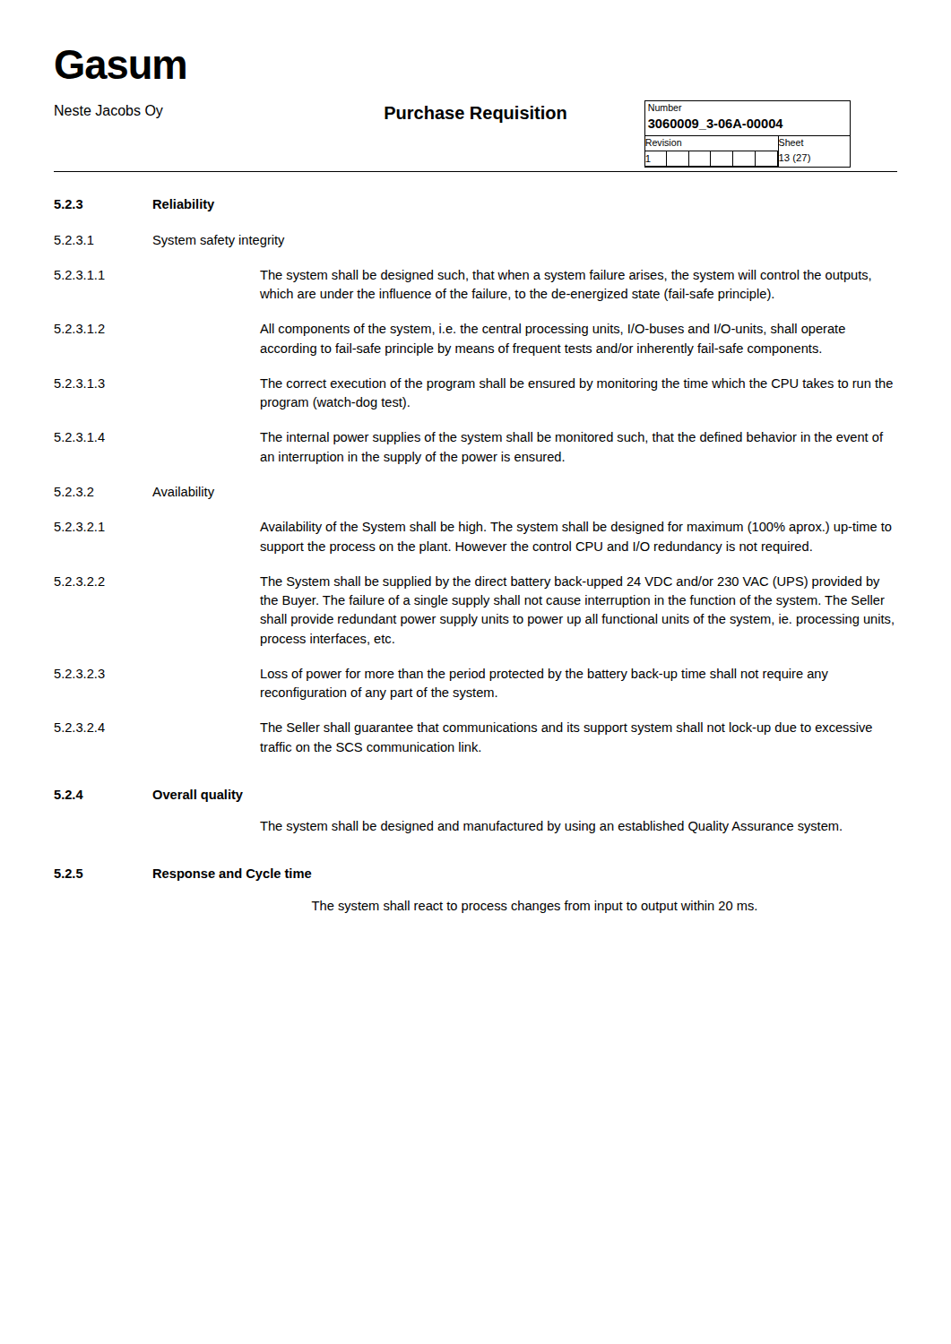Gasum
| Neste Jacobs Oy | Purchase Requisition | / Number 3060009_3-06A-00004 / / Revision / 1 / / / / / / / Sheet 13 (27) / |
| 5.2.3 | Reliability | |
| 5.2.3.1 | System safety integrity | |
| 5.2.3.1.1 | | The system shall be designed such, that when a system failure arises, the system will control the outputs, which are under the influence of the failure, to the de-energized state (fail-safe principle). |
| 5.2.3.1.2 | | All components of the system, i.e. the central processing units, I/O-buses and I/O-units, shall operate according to fail-safe principle by means of frequent tests and/or inherently fail-safe components. |
| 5.2.3.1.3 | | The correct execution of the program shall be ensured by monitoring the time which the CPU takes to run the program (watch-dog test). |
| 5.2.3.1.4 | | The internal power supplies of the system shall be monitored such, that the defined behavior in the event of an interruption in the supply of the power is ensured. |
| 5.2.3.2 | Availability | |
| 5.2.3.2.1 | | Availability of the System shall be high. The system shall be designed for maximum (100% aprox.) up-time to support the process on the plant. However the control CPU and I/O redundancy is not required. |
| 5.2.3.2.2 | | The System shall be supplied by the direct battery back-upped 24 VDC and/or 230 VAC (UPS) provided by the Buyer. The failure of a single supply shall not cause interruption in the function of the system. The Seller shall provide redundant power supply units to power up all functional units of the system, ie. processing units, process interfaces, etc. |
| 5.2.3.2.3 | | Loss of power for more than the period protected by the battery back-up time shall not require any reconfiguration of any part of the system. |
| 5.2.3.2.4 | | The Seller shall guarantee that communications and its support system shall not lock-up due to excessive traffic on the SCS communication link. |
| 5.2.4 | Overall quality | |
| | | The system shall be designed and manufactured by using an established Quality Assurance system. |
| 5.2.5 | Response and Cycle time | |
| | | The system shall react to process changes from input to output within 20 ms. |